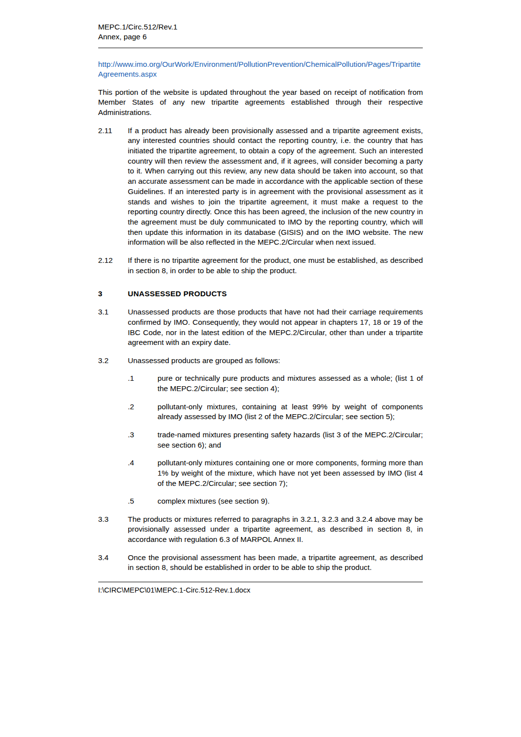MEPC.1/Circ.512/Rev.1
Annex, page 6
http://www.imo.org/OurWork/Environment/PollutionPrevention/ChemicalPollution/Pages/TripartiteAgreements.aspx
This portion of the website is updated throughout the year based on receipt of notification from Member States of any new tripartite agreements established through their respective Administrations.
2.11
If a product has already been provisionally assessed and a tripartite agreement exists, any interested countries should contact the reporting country, i.e. the country that has initiated the tripartite agreement, to obtain a copy of the agreement. Such an interested country will then review the assessment and, if it agrees, will consider becoming a party to it. When carrying out this review, any new data should be taken into account, so that an accurate assessment can be made in accordance with the applicable section of these Guidelines. If an interested party is in agreement with the provisional assessment as it stands and wishes to join the tripartite agreement, it must make a request to the reporting country directly. Once this has been agreed, the inclusion of the new country in the agreement must be duly communicated to IMO by the reporting country, which will then update this information in its database (GISIS) and on the IMO website. The new information will be also reflected in the MEPC.2/Circular when next issued.
2.12
If there is no tripartite agreement for the product, one must be established, as described in section 8, in order to be able to ship the product.
3 UNASSESSED PRODUCTS
3.1
Unassessed products are those products that have not had their carriage requirements confirmed by IMO. Consequently, they would not appear in chapters 17, 18 or 19 of the IBC Code, nor in the latest edition of the MEPC.2/Circular, other than under a tripartite agreement with an expiry date.
3.2
Unassessed products are grouped as follows:
.1
pure or technically pure products and mixtures assessed as a whole; (list 1 of the MEPC.2/Circular; see section 4);
.2
pollutant-only mixtures, containing at least 99% by weight of components already assessed by IMO (list 2 of the MEPC.2/Circular; see section 5);
.3
trade-named mixtures presenting safety hazards (list 3 of the MEPC.2/Circular; see section 6); and
.4
pollutant-only mixtures containing one or more components, forming more than 1% by weight of the mixture, which have not yet been assessed by IMO (list 4 of the MEPC.2/Circular; see section 7);
.5
complex mixtures (see section 9).
3.3
The products or mixtures referred to paragraphs in 3.2.1, 3.2.3 and 3.2.4 above may be provisionally assessed under a tripartite agreement, as described in section 8, in accordance with regulation 6.3 of MARPOL Annex II.
3.4
Once the provisional assessment has been made, a tripartite agreement, as described in section 8, should be established in order to be able to ship the product.
I:\CIRC\MEPC\01\MEPC.1-Circ.512-Rev.1.docx